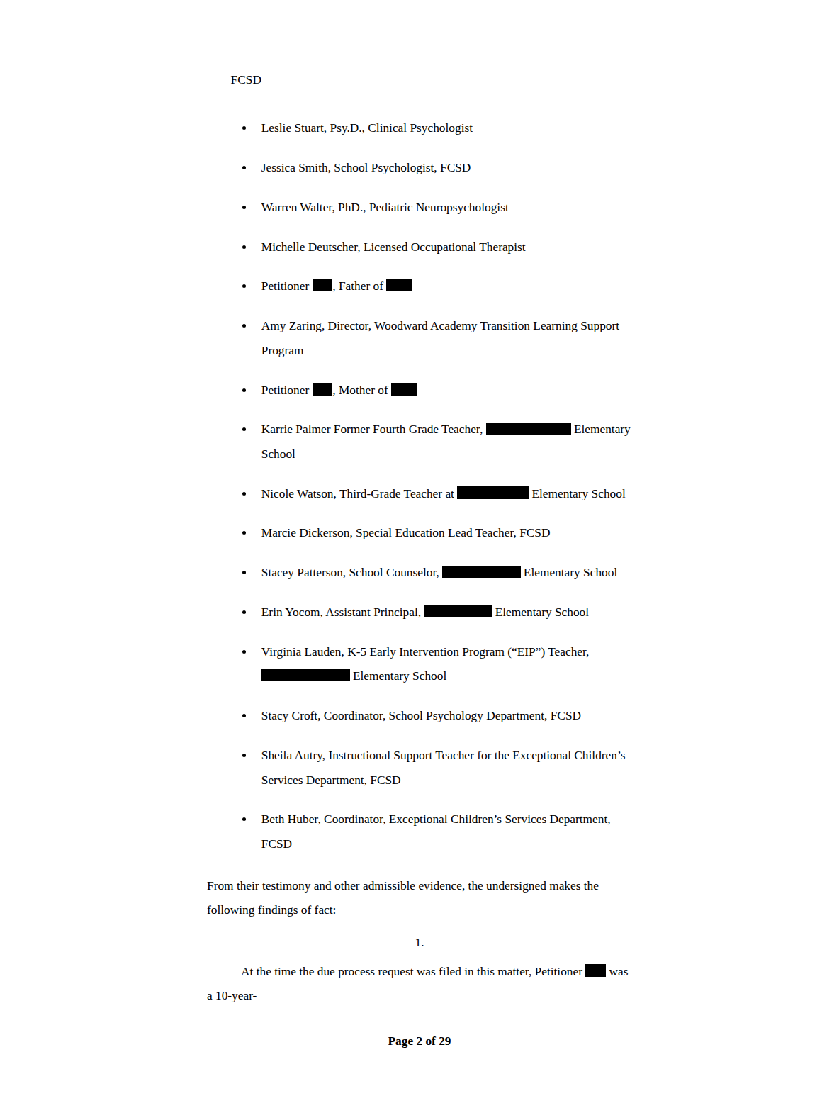FCSD
Leslie Stuart, Psy.D., Clinical Psychologist
Jessica Smith, School Psychologist, FCSD
Warren Walter, PhD., Pediatric Neuropsychologist
Michelle Deutscher, Licensed Occupational Therapist
Petitioner , Father of
Amy Zaring, Director, Woodward Academy Transition Learning Support Program
Petitioner , Mother of
Karrie Palmer Former Fourth Grade Teacher, Elementary School
Nicole Watson, Third-Grade Teacher at Elementary School
Marcie Dickerson, Special Education Lead Teacher, FCSD
Stacey Patterson, School Counselor, Elementary School
Erin Yocom, Assistant Principal, Elementary School
Virginia Lauden, K-5 Early Intervention Program (“EIP”) Teacher, Elementary School
Stacy Croft, Coordinator, School Psychology Department, FCSD
Sheila Autry, Instructional Support Teacher for the Exceptional Children’s Services Department, FCSD
Beth Huber, Coordinator, Exceptional Children’s Services Department, FCSD
From their testimony and other admissible evidence, the undersigned makes the following findings of fact:
1.
At the time the due process request was filed in this matter, Petitioner was a 10-year-
Page 2 of 29